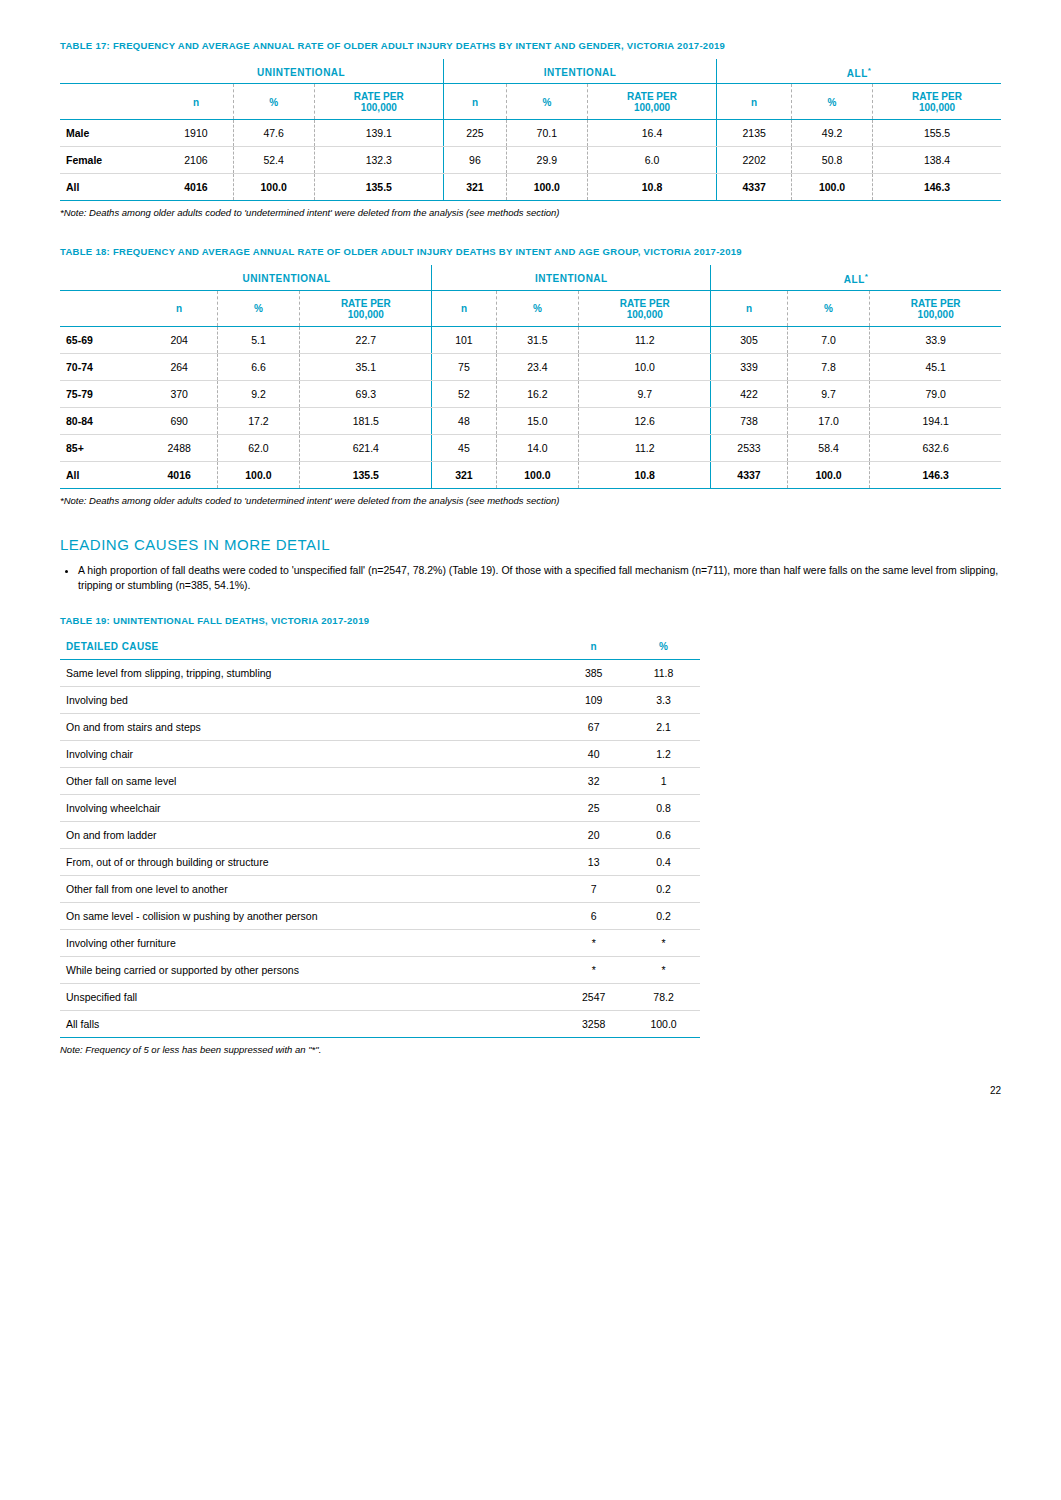Table 17: Frequency and average annual rate of older adult injury deaths by intent and gender, Victoria 2017-2019
| | UNINTENTIONAL | INTENTIONAL | ALL * |
| --- | --- | --- | --- |
| | n | % | RATE PER 100,000 | n | % | RATE PER 100,000 | n | % | RATE PER 100,000 |
| Male | 1910 | 47.6 | 139.1 | 225 | 70.1 | 16.4 | 2135 | 49.2 | 155.5 |
| Female | 2106 | 52.4 | 132.3 | 96 | 29.9 | 6.0 | 2202 | 50.8 | 138.4 |
| All | 4016 | 100.0 | 135.5 | 321 | 100.0 | 10.8 | 4337 | 100.0 | 146.3 |
*Note: Deaths among older adults coded to 'undetermined intent' were deleted from the analysis (see methods section)
Table 18: Frequency and average annual rate of older adult injury deaths by intent and age group, Victoria 2017-2019
| | UNINTENTIONAL | INTENTIONAL | ALL * |
| --- | --- | --- | --- |
| | n | % | RATE PER 100,000 | n | % | RATE PER 100,000 | n | % | RATE PER 100,000 |
| 65-69 | 204 | 5.1 | 22.7 | 101 | 31.5 | 11.2 | 305 | 7.0 | 33.9 |
| 70-74 | 264 | 6.6 | 35.1 | 75 | 23.4 | 10.0 | 339 | 7.8 | 45.1 |
| 75-79 | 370 | 9.2 | 69.3 | 52 | 16.2 | 9.7 | 422 | 9.7 | 79.0 |
| 80-84 | 690 | 17.2 | 181.5 | 48 | 15.0 | 12.6 | 738 | 17.0 | 194.1 |
| 85+ | 2488 | 62.0 | 621.4 | 45 | 14.0 | 11.2 | 2533 | 58.4 | 632.6 |
| All | 4016 | 100.0 | 135.5 | 321 | 100.0 | 10.8 | 4337 | 100.0 | 146.3 |
*Note: Deaths among older adults coded to 'undetermined intent' were deleted from the analysis (see methods section)
Leading causes in more detail
A high proportion of fall deaths were coded to 'unspecified fall' (n=2547, 78.2%) (Table 19). Of those with a specified fall mechanism (n=711), more than half were falls on the same level from slipping, tripping or stumbling (n=385, 54.1%).
Table 19: Unintentional fall deaths, Victoria 2017-2019
| DETAILED CAUSE | n | % |
| --- | --- | --- |
| Same level from slipping, tripping, stumbling | 385 | 11.8 |
| Involving bed | 109 | 3.3 |
| On and from stairs and steps | 67 | 2.1 |
| Involving chair | 40 | 1.2 |
| Other fall on same level | 32 | 1 |
| Involving wheelchair | 25 | 0.8 |
| On and from ladder | 20 | 0.6 |
| From, out of or through building or structure | 13 | 0.4 |
| Other fall from one level to another | 7 | 0.2 |
| On same level - collision w pushing by another person | 6 | 0.2 |
| Involving other furniture | * | * |
| While being carried or supported by other persons | * | * |
| Unspecified fall | 2547 | 78.2 |
| All falls | 3258 | 100.0 |
Note: Frequency of 5 or less has been suppressed with an "*".
22